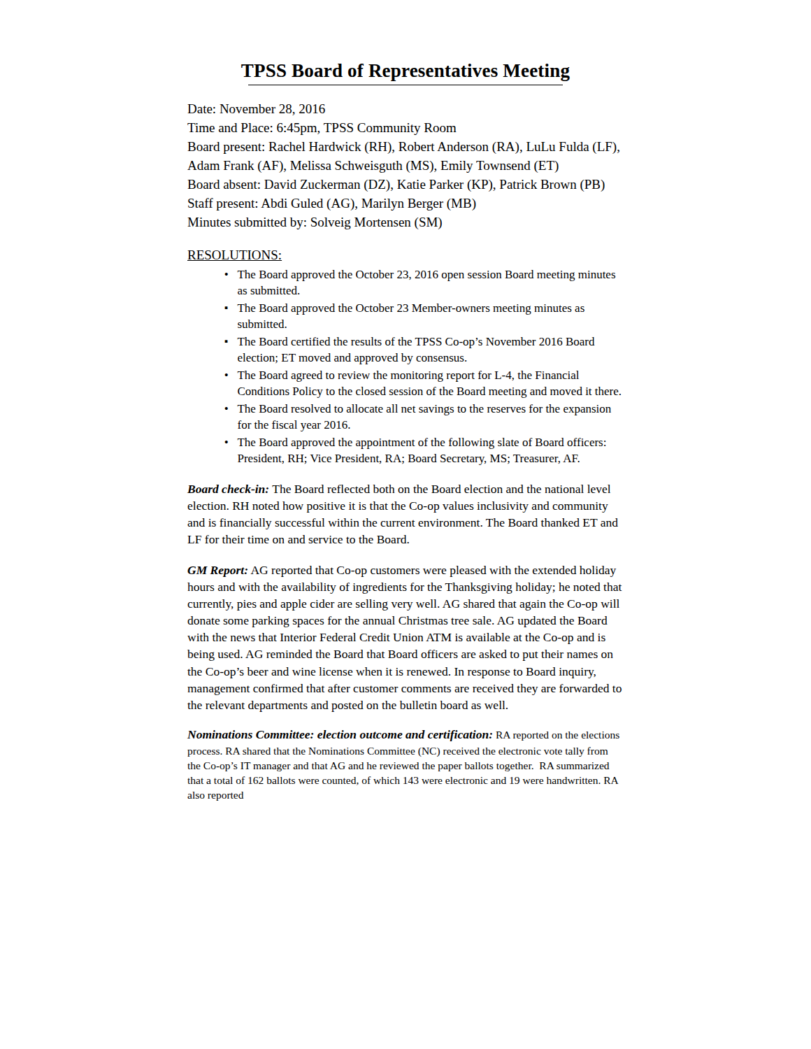TPSS Board of Representatives Meeting
Date: November 28, 2016
Time and Place: 6:45pm, TPSS Community Room
Board present: Rachel Hardwick (RH), Robert Anderson (RA), LuLu Fulda (LF),
Adam Frank (AF), Melissa Schweisguth (MS), Emily Townsend (ET)
Board absent: David Zuckerman (DZ), Katie Parker (KP), Patrick Brown (PB)
Staff present: Abdi Guled (AG), Marilyn Berger (MB)
Minutes submitted by: Solveig Mortensen (SM)
RESOLUTIONS:
The Board approved the October 23, 2016 open session Board meeting minutes as submitted.
The Board approved the October 23 Member-owners meeting minutes as submitted.
The Board certified the results of the TPSS Co-op’s November 2016 Board election; ET moved and approved by consensus.
The Board agreed to review the monitoring report for L-4, the Financial Conditions Policy to the closed session of the Board meeting and moved it there.
The Board resolved to allocate all net savings to the reserves for the expansion for the fiscal year 2016.
The Board approved the appointment of the following slate of Board officers: President, RH; Vice President, RA; Board Secretary, MS; Treasurer, AF.
Board check-in: The Board reflected both on the Board election and the national level election. RH noted how positive it is that the Co-op values inclusivity and community and is financially successful within the current environment. The Board thanked ET and LF for their time on and service to the Board.
GM Report: AG reported that Co-op customers were pleased with the extended holiday hours and with the availability of ingredients for the Thanksgiving holiday; he noted that currently, pies and apple cider are selling very well. AG shared that again the Co-op will donate some parking spaces for the annual Christmas tree sale. AG updated the Board with the news that Interior Federal Credit Union ATM is available at the Co-op and is being used. AG reminded the Board that Board officers are asked to put their names on the Co-op’s beer and wine license when it is renewed. In response to Board inquiry, management confirmed that after customer comments are received they are forwarded to the relevant departments and posted on the bulletin board as well.
Nominations Committee: election outcome and certification: RA reported on the elections process. RA shared that the Nominations Committee (NC) received the electronic vote tally from the Co-op’s IT manager and that AG and he reviewed the paper ballots together. RA summarized that a total of 162 ballots were counted, of which 143 were electronic and 19 were handwritten. RA also reported